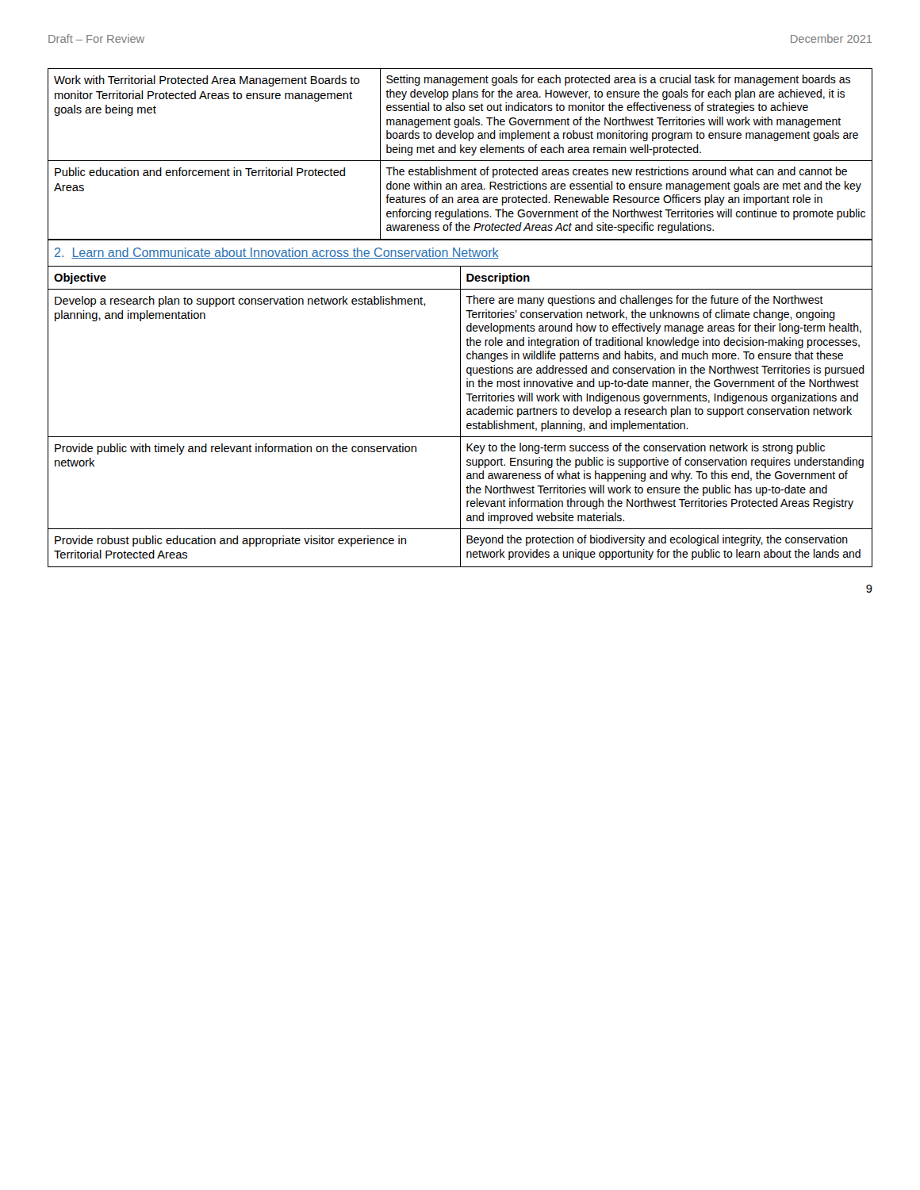Draft – For Review
December 2021
| Work with Territorial Protected Area Management Boards to monitor Territorial Protected Areas to ensure management goals are being met | Setting management goals for each protected area is a crucial task for management boards as they develop plans for the area. However, to ensure the goals for each plan are achieved, it is essential to also set out indicators to monitor the effectiveness of strategies to achieve management goals. The Government of the Northwest Territories will work with management boards to develop and implement a robust monitoring program to ensure management goals are being met and key elements of each area remain well-protected. |
| Public education and enforcement in Territorial Protected Areas | The establishment of protected areas creates new restrictions around what can and cannot be done within an area. Restrictions are essential to ensure management goals are met and the key features of an area are protected. Renewable Resource Officers play an important role in enforcing regulations. The Government of the Northwest Territories will continue to promote public awareness of the Protected Areas Act and site-specific regulations. |
| 2. Learn and Communicate about Innovation across the Conservation Network |
| Objective | Description |
| Develop a research plan to support conservation network establishment, planning, and implementation | There are many questions and challenges for the future of the Northwest Territories’ conservation network, the unknowns of climate change, ongoing developments around how to effectively manage areas for their long-term health, the role and integration of traditional knowledge into decision-making processes, changes in wildlife patterns and habits, and much more. To ensure that these questions are addressed and conservation in the Northwest Territories is pursued in the most innovative and up-to-date manner, the Government of the Northwest Territories will work with Indigenous governments, Indigenous organizations and academic partners to develop a research plan to support conservation network establishment, planning, and implementation. |
| Provide public with timely and relevant information on the conservation network | Key to the long-term success of the conservation network is strong public support. Ensuring the public is supportive of conservation requires understanding and awareness of what is happening and why. To this end, the Government of the Northwest Territories will work to ensure the public has up-to-date and relevant information through the Northwest Territories Protected Areas Registry and improved website materials. |
| Provide robust public education and appropriate visitor experience in Territorial Protected Areas | Beyond the protection of biodiversity and ecological integrity, the conservation network provides a unique opportunity for the public to learn about the lands and |
9